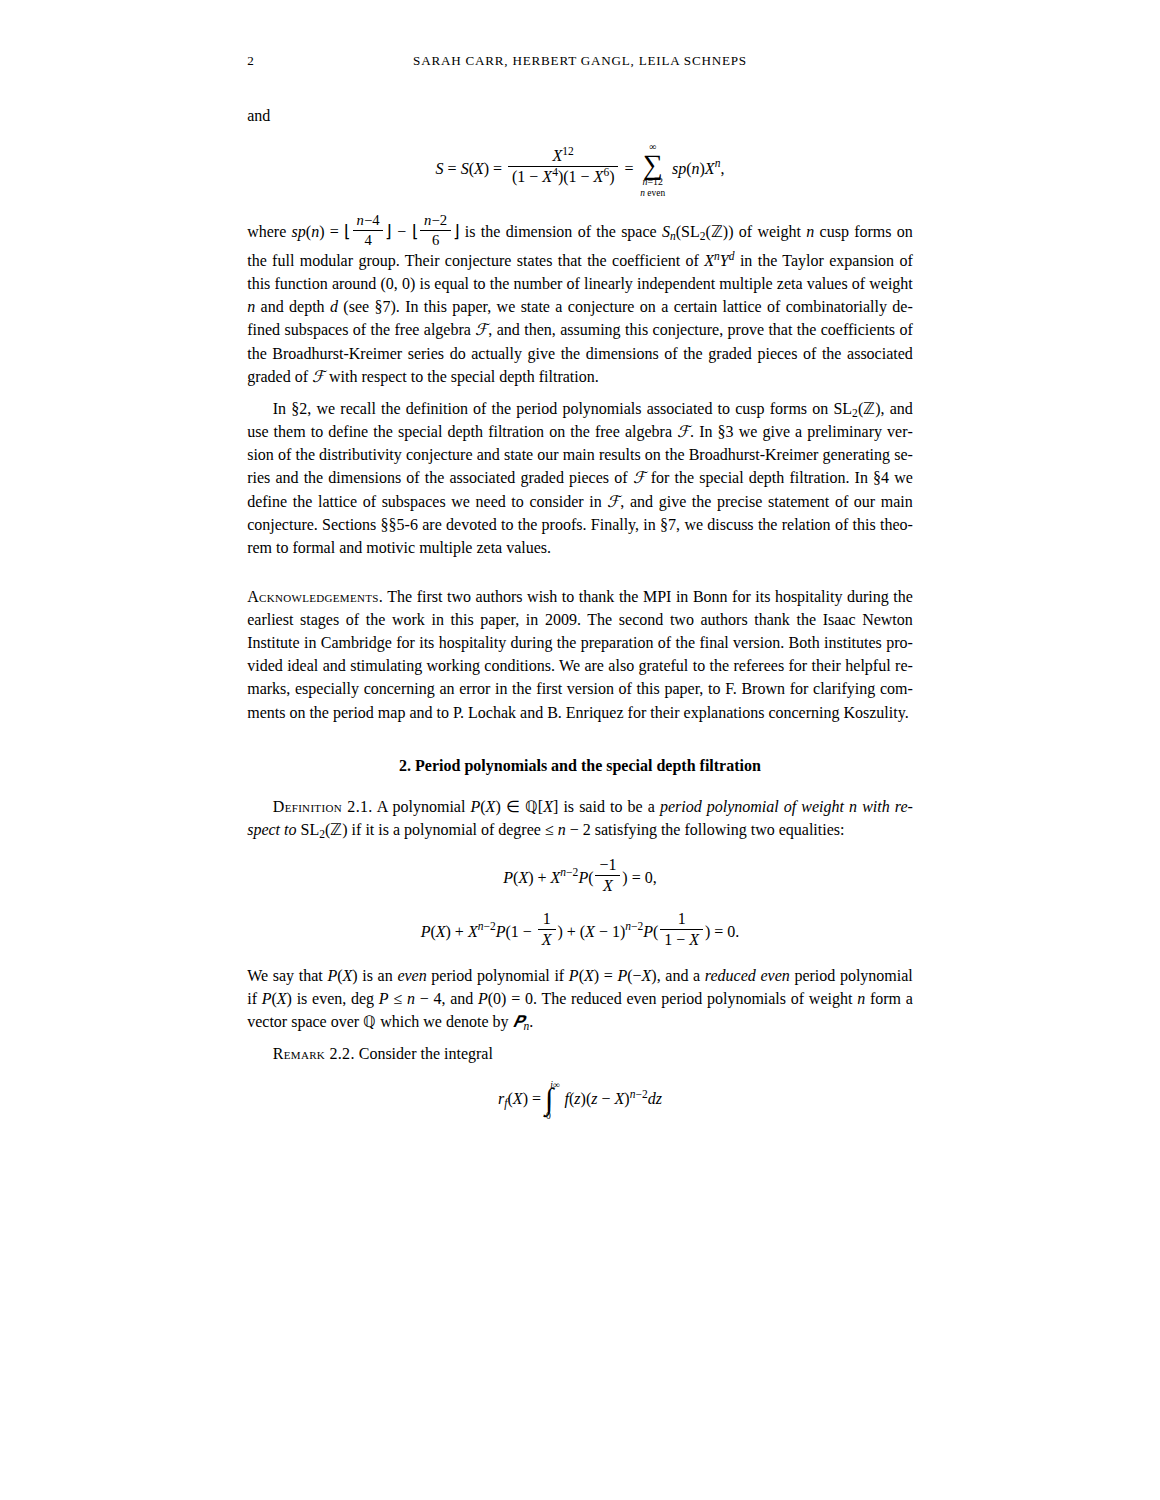2
SARAH CARR, HERBERT GANGL, LEILA SCHNEPS
and
S = S(X) = X12 (1 − X4)(1 − X6) = ∞ ∑ n=12n even sp(n)Xn,
where sp(n) = ⌊n−44⌋ − ⌊n−26⌋ is the dimension of the space Sn(SL2(ℤ)) of weight n cusp forms on the full modular group. Their conjecture states that the coefficient of XnYd in the Taylor expansion of this function around (0, 0) is equal to the number of linearly independent multiple zeta values of weight n and depth d (see §7). In this paper, we state a conjecture on a certain lattice of combinatorially defined subspaces of the free algebra ℱ, and then, assuming this conjecture, prove that the coefficients of the Broadhurst-Kreimer series do actually give the dimensions of the graded pieces of the associated graded of ℱ with respect to the special depth filtration.
In §2, we recall the definition of the period polynomials associated to cusp forms on SL2(ℤ), and use them to define the special depth filtration on the free algebra ℱ. In §3 we give a preliminary version of the distributivity conjecture and state our main results on the Broadhurst-Kreimer generating series and the dimensions of the associated graded pieces of ℱ for the special depth filtration. In §4 we define the lattice of subspaces we need to consider in ℱ, and give the precise statement of our main conjecture. Sections §§5-6 are devoted to the proofs. Finally, in §7, we discuss the relation of this theorem to formal and motivic multiple zeta values.
Acknowledgements. The first two authors wish to thank the MPI in Bonn for its hospitality during the earliest stages of the work in this paper, in 2009. The second two authors thank the Isaac Newton Institute in Cambridge for its hospitality during the preparation of the final version. Both institutes provided ideal and stimulating working conditions. We are also grateful to the referees for their helpful remarks, especially concerning an error in the first version of this paper, to F. Brown for clarifying comments on the period map and to P. Lochak and B. Enriquez for their explanations concerning Koszulity.
2. Period polynomials and the special depth filtration
Definition 2.1. A polynomial P(X) ∈ ℚ[X] is said to be a period polynomial of weight n with respect to SL2(ℤ) if it is a polynomial of degree ≤ n − 2 satisfying the following two equalities:
P(X) + Xn−2P(−1 X) = 0,
P(X) + Xn−2P(1 − 1 X) + (X − 1)n−2P(11 − X) = 0.
We say that P(X) is an even period polynomial if P(X) = P(−X), and a reduced even period polynomial if P(X) is even, deg P ≤ n − 4, and P(0) = 0. The reduced even period polynomials of weight n form a vector space over ℚ which we denote by 𝑷n.
Remark 2.2. Consider the integral
rf(X) = i∞ ∫ 0 f(z)(z − X)n−2dz